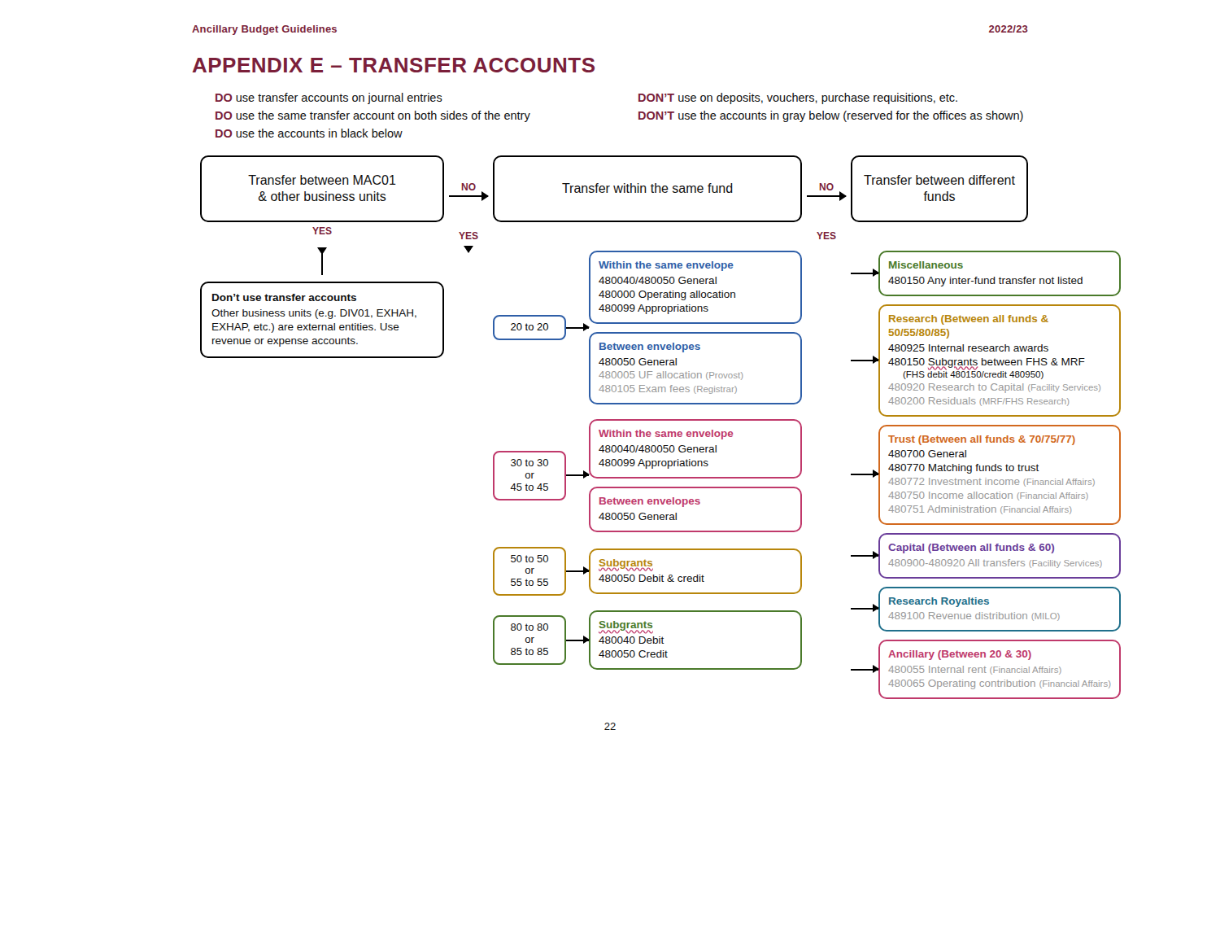Ancillary Budget Guidelines
2022/23
Appendix E – Transfer Accounts
DO use transfer accounts on journal entries
DON’T use on deposits, vouchers, purchase requisitions, etc.
DO use the same transfer account on both sides of the entry
DON’T use the accounts in gray below (reserved for the offices as shown)
DO use the accounts in black below
Transfer between MAC01
& other business units
NO
Transfer within the same fund
NO
Transfer between different funds
YES
YES
YES
Don’t use transfer accounts Other business units (e.g. DIV01, EXHAH, EXHAP, etc.) are external entities. Use revenue or expense accounts.
20 to 20
Within the same envelope
480040/480050 General
480000 Operating allocation
480099 Appropriations
Between envelopes
480050 General
480005 UF allocation (Provost)
480105 Exam fees (Registrar)
30 to 30
or
45 to 45
Within the same envelope
480040/480050 General
480099 Appropriations
Between envelopes
480050 General
50 to 50
or
55 to 55
Subgrants
480050 Debit & credit
80 to 80
or
85 to 85
Subgrants
480040 Debit
480050 Credit
Miscellaneous
480150 Any inter-fund transfer not listed
Research (Between all funds & 50/55/80/85)
480925 Internal research awards
480150 Subgrants between FHS & MRF
(FHS debit 480150/credit 480950)
480920 Research to Capital (Facility Services)
480200 Residuals (MRF/FHS Research)
Trust (Between all funds & 70/75/77)
480700 General
480770 Matching funds to trust
480772 Investment income (Financial Affairs)
480750 Income allocation (Financial Affairs)
480751 Administration (Financial Affairs)
Capital (Between all funds & 60)
480900-480920 All transfers (Facility Services)
Research Royalties
489100 Revenue distribution (MILO)
Ancillary (Between 20 & 30)
480055 Internal rent (Financial Affairs)
480065 Operating contribution (Financial Affairs)
22